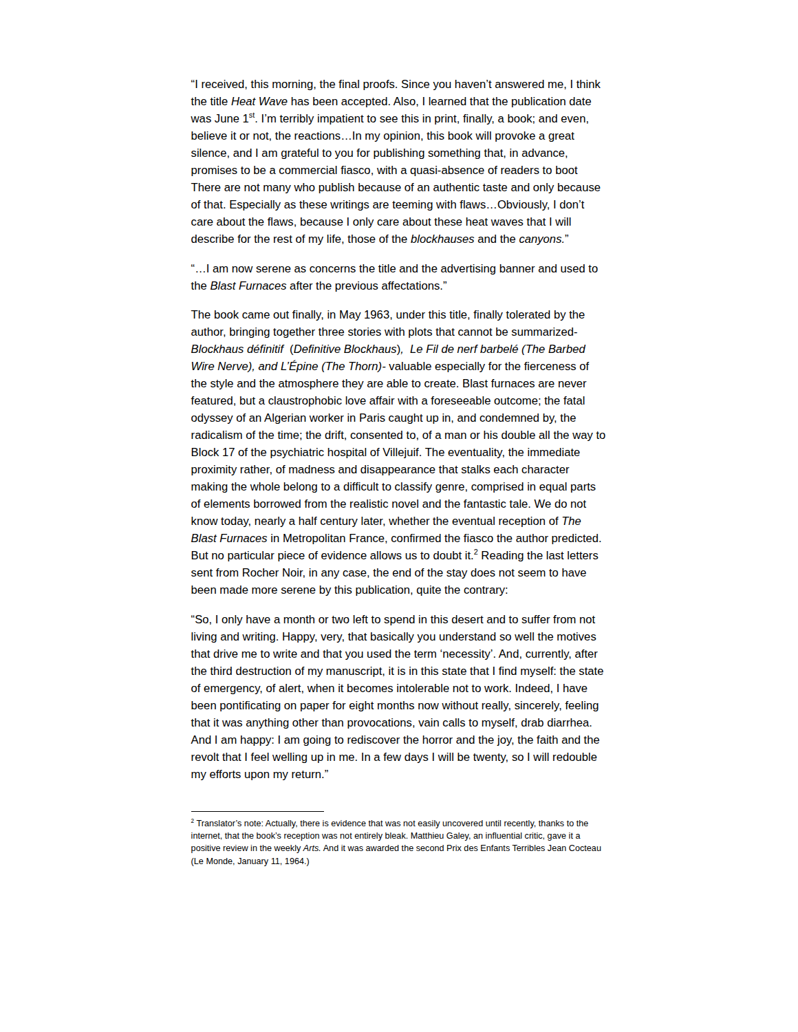“I received, this morning, the final proofs. Since you haven’t answered me, I think the title Heat Wave has been accepted. Also, I learned that the publication date was June 1st. I’m terribly impatient to see this in print, finally, a book; and even, believe it or not, the reactions…In my opinion, this book will provoke a great silence, and I am grateful to you for publishing something that, in advance, promises to be a commercial fiasco, with a quasi-absence of readers to boot There are not many who publish because of an authentic taste and only because of that. Especially as these writings are teeming with flaws…Obviously, I don’t care about the flaws, because I only care about these heat waves that I will describe for the rest of my life, those of the blockhauses and the canyons.”
“…I am now serene as concerns the title and the advertising banner and used to the Blast Furnaces after the previous affectations.”
The book came out finally, in May 1963, under this title, finally tolerated by the author, bringing together three stories with plots that cannot be summarized-Blockhaus définitif (Definitive Blockhaus), Le Fil de nerf barbelé (The Barbed Wire Nerve), and L’Épine (The Thorn)- valuable especially for the fierceness of the style and the atmosphere they are able to create. Blast furnaces are never featured, but a claustrophobic love affair with a foreseeable outcome; the fatal odyssey of an Algerian worker in Paris caught up in, and condemned by, the radicalism of the time; the drift, consented to, of a man or his double all the way to Block 17 of the psychiatric hospital of Villejuif. The eventuality, the immediate proximity rather, of madness and disappearance that stalks each character making the whole belong to a difficult to classify genre, comprised in equal parts of elements borrowed from the realistic novel and the fantastic tale. We do not know today, nearly a half century later, whether the eventual reception of The Blast Furnaces in Metropolitan France, confirmed the fiasco the author predicted. But no particular piece of evidence allows us to doubt it.2 Reading the last letters sent from Rocher Noir, in any case, the end of the stay does not seem to have been made more serene by this publication, quite the contrary:
“So, I only have a month or two left to spend in this desert and to suffer from not living and writing. Happy, very, that basically you understand so well the motives that drive me to write and that you used the term ‘necessity’. And, currently, after the third destruction of my manuscript, it is in this state that I find myself: the state of emergency, of alert, when it becomes intolerable not to work. Indeed, I have been pontificating on paper for eight months now without really, sincerely, feeling that it was anything other than provocations, vain calls to myself, drab diarrhea. And I am happy: I am going to rediscover the horror and the joy, the faith and the revolt that I feel welling up in me. In a few days I will be twenty, so I will redouble my efforts upon my return.”
2 Translator’s note: Actually, there is evidence that was not easily uncovered until recently, thanks to the internet, that the book’s reception was not entirely bleak. Matthieu Galey, an influential critic, gave it a positive review in the weekly Arts. And it was awarded the second Prix des Enfants Terribles Jean Cocteau (Le Monde, January 11, 1964.)